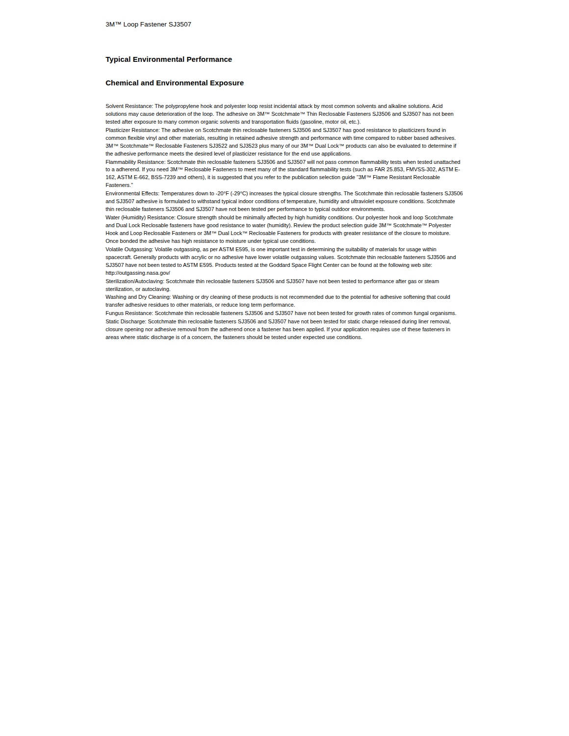3M™ Loop Fastener SJ3507
Typical Environmental Performance
Chemical and Environmental Exposure
Solvent Resistance: The polypropylene hook and polyester loop resist incidental attack by most common solvents and alkaline solutions. Acid solutions may cause deterioration of the loop. The adhesive on 3M™ Scotchmate™ Thin Reclosable Fasteners SJ3506 and SJ3507 has not been tested after exposure to many common organic solvents and transportation fluids (gasoline, motor oil, etc.).
Plasticizer Resistance: The adhesive on Scotchmate thin reclosable fasteners SJ3506 and SJ3507 has good resistance to plasticizers found in common flexible vinyl and other materials, resulting in retained adhesive strength and performance with time compared to rubber based adhesives. 3M™ Scotchmate™ Reclosable Fasteners SJ3522 and SJ3523 plus many of our 3M™ Dual Lock™ products can also be evaluated to determine if the adhesive performance meets the desired level of plasticizer resistance for the end use applications.
Flammability Resistance: Scotchmate thin reclosable fasteners SJ3506 and SJ3507 will not pass common flammability tests when tested unattached to a adherend. If you need 3M™ Reclosable Fasteners to meet many of the standard flammability tests (such as FAR 25.853, FMVSS-302, ASTM E-162, ASTM E-662, BSS-7239 and others), it is suggested that you refer to the publication selection guide “3M™ Flame Resistant Reclosable Fasteners.”
Environmental Effects: Temperatures down to -20°F (-29°C) increases the typical closure strengths. The Scotchmate thin reclosable fasteners SJ3506 and SJ3507 adhesive is formulated to withstand typical indoor conditions of temperature, humidity and ultraviolet exposure conditions. Scotchmate thin reclosable fasteners SJ3506 and SJ3507 have not been tested per performance to typical outdoor environments.
Water (Humidity) Resistance: Closure strength should be minimally affected by high humidity conditions. Our polyester hook and loop Scotchmate and Dual Lock Reclosable fasteners have good resistance to water (humidity). Review the product selection guide 3M™ Scotchmate™ Polyester Hook and Loop Reclosable Fasteners or 3M™ Dual Lock™ Reclosable Fasteners for products with greater resistance of the closure to moisture. Once bonded the adhesive has high resistance to moisture under typical use conditions.
Volatile Outgassing: Volatile outgassing, as per ASTM E595, is one important test in determining the suitability of materials for usage within spacecraft. Generally products with acrylic or no adhesive have lower volatile outgassing values. Scotchmate thin reclosable fasteners SJ3506 and SJ3507 have not been tested to ASTM E595. Products tested at the Goddard Space Flight Center can be found at the following web site: http://outgassing.nasa.gov/
Sterilization/Autoclaving: Scotchmate thin reclosable fasteners SJ3506 and SJ3507 have not been tested to performance after gas or steam sterilization, or autoclaving.
Washing and Dry Cleaning: Washing or dry cleaning of these products is not recommended due to the potential for adhesive softening that could transfer adhesive residues to other materials, or reduce long term performance.
Fungus Resistance: Scotchmate thin reclosable fasteners SJ3506 and SJ3507 have not been tested for growth rates of common fungal organisms.
Static Discharge: Scotchmate thin reclosable fasteners SJ3506 and SJ3507 have not been tested for static charge released during liner removal, closure opening nor adhesive removal from the adherend once a fastener has been applied. If your application requires use of these fasteners in areas where static discharge is of a concern, the fasteners should be tested under expected use conditions.